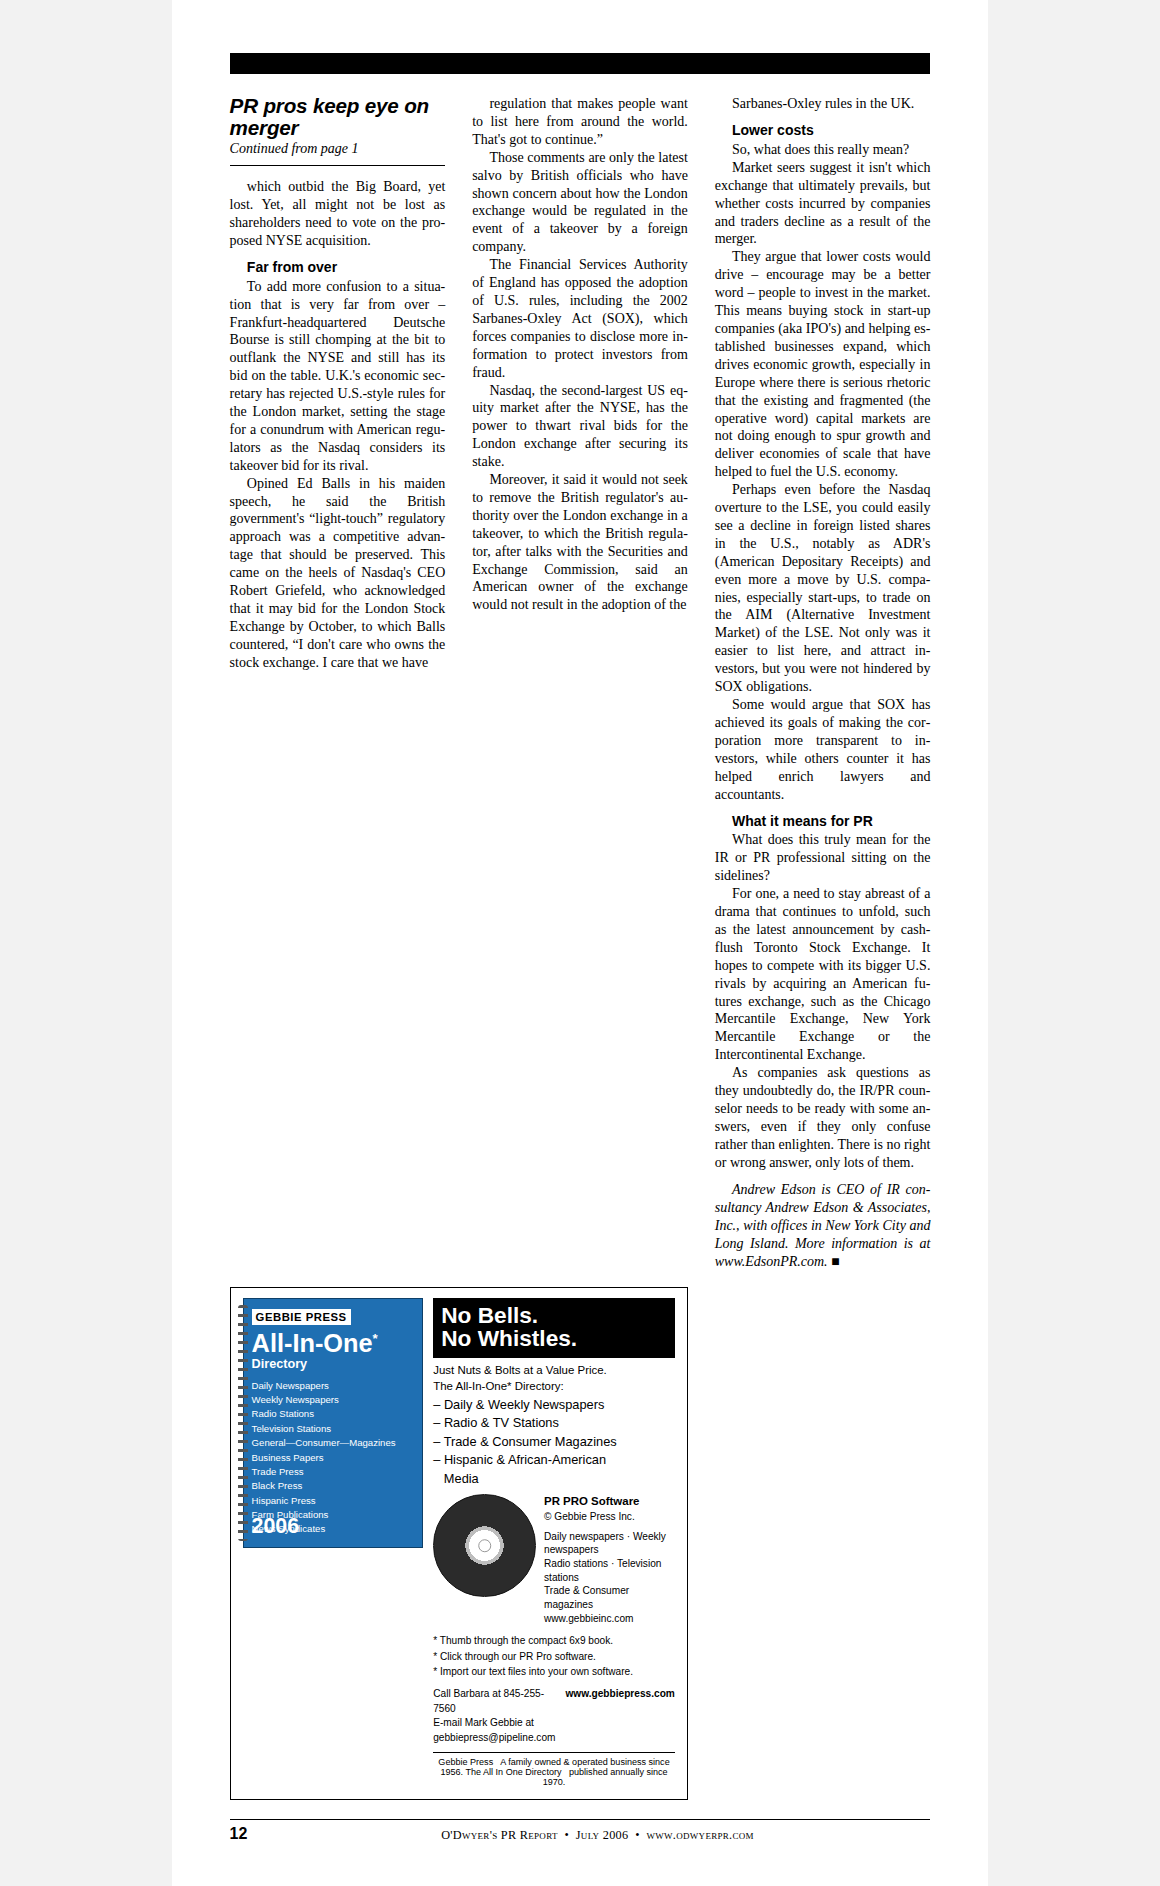PR pros keep eye on merger
Continued from page 1
which outbid the Big Board, yet lost. Yet, all might not be lost as shareholders need to vote on the proposed NYSE acquisition.
Far from over
To add more confusion to a situation that is very far from over – Frankfurt-headquartered Deutsche Bourse is still chomping at the bit to outflank the NYSE and still has its bid on the table. U.K.'s economic secretary has rejected U.S.-style rules for the London market, setting the stage for a conundrum with American regulators as the Nasdaq considers its takeover bid for its rival.
Opined Ed Balls in his maiden speech, he said the British government's “light-touch” regulatory approach was a competitive advantage that should be preserved. This came on the heels of Nasdaq's CEO Robert Griefeld, who acknowledged that it may bid for the London Stock Exchange by October, to which Balls countered, “I don't care who owns the stock exchange. I care that we have
regulation that makes people want to list here from around the world. That's got to continue.”
Those comments are only the latest salvo by British officials who have shown concern about how the London exchange would be regulated in the event of a takeover by a foreign company.
The Financial Services Authority of England has opposed the adoption of U.S. rules, including the 2002 Sarbanes-Oxley Act (SOX), which forces companies to disclose more information to protect investors from fraud.
Nasdaq, the second-largest US equity market after the NYSE, has the power to thwart rival bids for the London exchange after securing its stake.
Moreover, it said it would not seek to remove the British regulator's authority over the London exchange in a takeover, to which the British regulator, after talks with the Securities and Exchange Commission, said an American owner of the exchange would not result in the adoption of the
Sarbanes-Oxley rules in the UK.
Lower costs
So, what does this really mean?
Market seers suggest it isn't which exchange that ultimately prevails, but whether costs incurred by companies and traders decline as a result of the merger.
They argue that lower costs would drive – encourage may be a better word – people to invest in the market. This means buying stock in start-up companies (aka IPO's) and helping established businesses expand, which drives economic growth, especially in Europe where there is serious rhetoric that the existing and fragmented (the operative word) capital markets are not doing enough to spur growth and deliver economies of scale that have helped to fuel the U.S. economy.
Perhaps even before the Nasdaq overture to the LSE, you could easily see a decline in foreign listed shares in the U.S., notably as ADR's (American Depositary Receipts) and even more a move by U.S. companies, especially start-ups, to trade on the AIM (Alternative Investment Market) of the LSE. Not only was it easier to list here, and attract investors, but you were not hindered by SOX obligations.
Some would argue that SOX has achieved its goals of making the corporation more transparent to investors, while others counter it has helped enrich lawyers and accountants.
What it means for PR
What does this truly mean for the IR or PR professional sitting on the sidelines?
For one, a need to stay abreast of a drama that continues to unfold, such as the latest announcement by cash-flush Toronto Stock Exchange. It hopes to compete with its bigger U.S. rivals by acquiring an American futures exchange, such as the Chicago Mercantile Exchange, New York Mercantile Exchange or the Intercontinental Exchange.
As companies ask questions as they undoubtedly do, the IR/PR counselor needs to be ready with some answers, even if they only confuse rather than enlighten. There is no right or wrong answer, only lots of them.
Andrew Edson is CEO of IR consultancy Andrew Edson & Associates, Inc., with offices in New York City and Long Island. More information is at www.EdsonPR.com. ■
GEBBIE PRESS
All-In-One*
Directory
Daily Newspapers
Weekly Newspapers
Radio Stations
Television Stations
General—Consumer—Magazines
Business Papers
Trade Press
Black Press
Hispanic Press
Farm Publications
News Syndicates
2006
No Bells.
No Whistles.
Just Nuts & Bolts at a Value Price.
The All-In-One* Directory:
– Daily & Weekly Newspapers
– Radio & TV Stations
– Trade & Consumer Magazines
– Hispanic & African-American
Media
PR PRO Software
© Gebbie Press Inc.
Daily newspapers · Weekly newspapers
Radio stations · Television stations
Trade & Consumer magazines
www.gebbieinc.com
* Thumb through the compact 6x9 book.
* Click through our PR Pro software.
* Import our text files into your own software.
Call Barbara at 845-255-7560
E-mail Mark Gebbie at gebbiepress@pipeline.com
www.gebbiepress.com
Gebbie Press A family owned & operated business since 1956. The All In One Directory published annually since 1970.
12
O'Dwyer's PR Report • July 2006 • www.odwyerpr.com